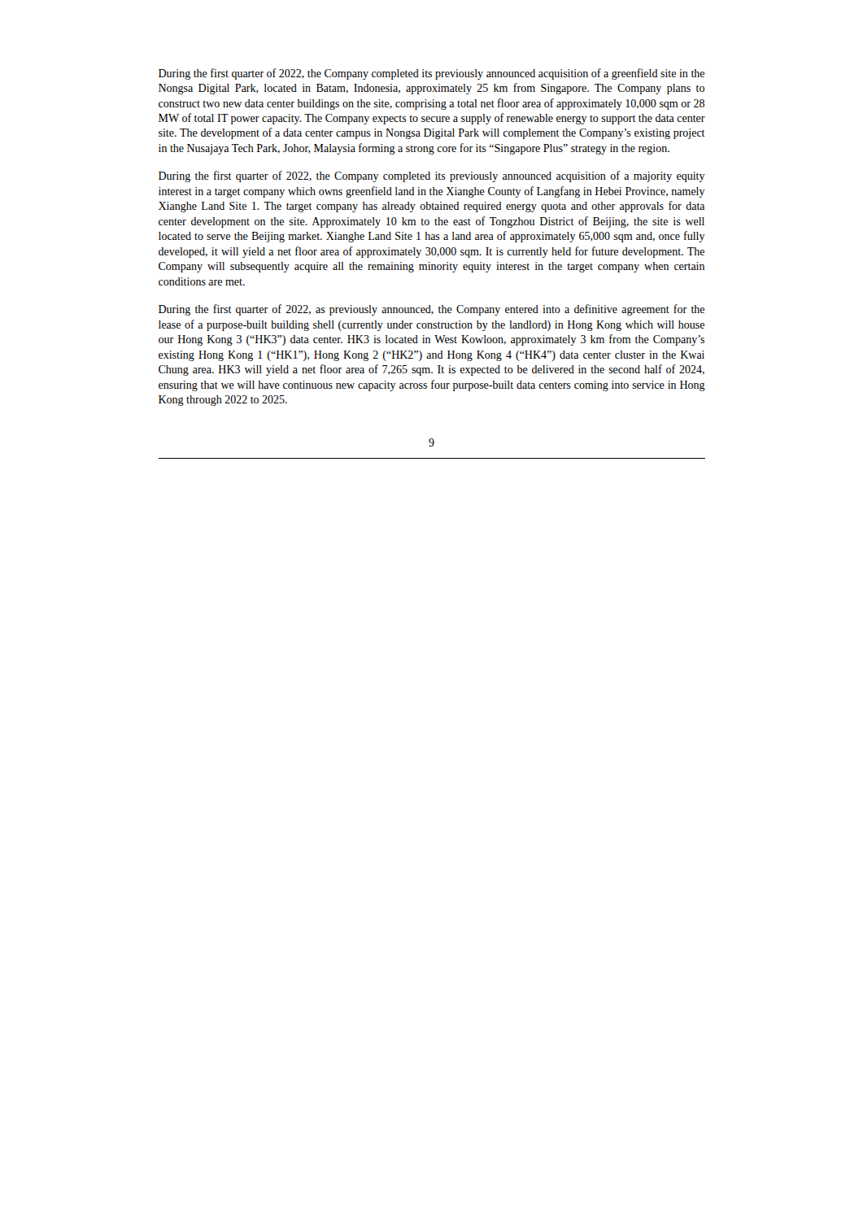During the first quarter of 2022, the Company completed its previously announced acquisition of a greenfield site in the Nongsa Digital Park, located in Batam, Indonesia, approximately 25 km from Singapore. The Company plans to construct two new data center buildings on the site, comprising a total net floor area of approximately 10,000 sqm or 28 MW of total IT power capacity. The Company expects to secure a supply of renewable energy to support the data center site. The development of a data center campus in Nongsa Digital Park will complement the Company’s existing project in the Nusajaya Tech Park, Johor, Malaysia forming a strong core for its “Singapore Plus” strategy in the region.
During the first quarter of 2022, the Company completed its previously announced acquisition of a majority equity interest in a target company which owns greenfield land in the Xianghe County of Langfang in Hebei Province, namely Xianghe Land Site 1. The target company has already obtained required energy quota and other approvals for data center development on the site. Approximately 10 km to the east of Tongzhou District of Beijing, the site is well located to serve the Beijing market. Xianghe Land Site 1 has a land area of approximately 65,000 sqm and, once fully developed, it will yield a net floor area of approximately 30,000 sqm. It is currently held for future development. The Company will subsequently acquire all the remaining minority equity interest in the target company when certain conditions are met.
During the first quarter of 2022, as previously announced, the Company entered into a definitive agreement for the lease of a purpose-built building shell (currently under construction by the landlord) in Hong Kong which will house our Hong Kong 3 (“HK3”) data center. HK3 is located in West Kowloon, approximately 3 km from the Company’s existing Hong Kong 1 (“HK1”), Hong Kong 2 (“HK2”) and Hong Kong 4 (“HK4”) data center cluster in the Kwai Chung area. HK3 will yield a net floor area of 7,265 sqm. It is expected to be delivered in the second half of 2024, ensuring that we will have continuous new capacity across four purpose-built data centers coming into service in Hong Kong through 2022 to 2025.
9